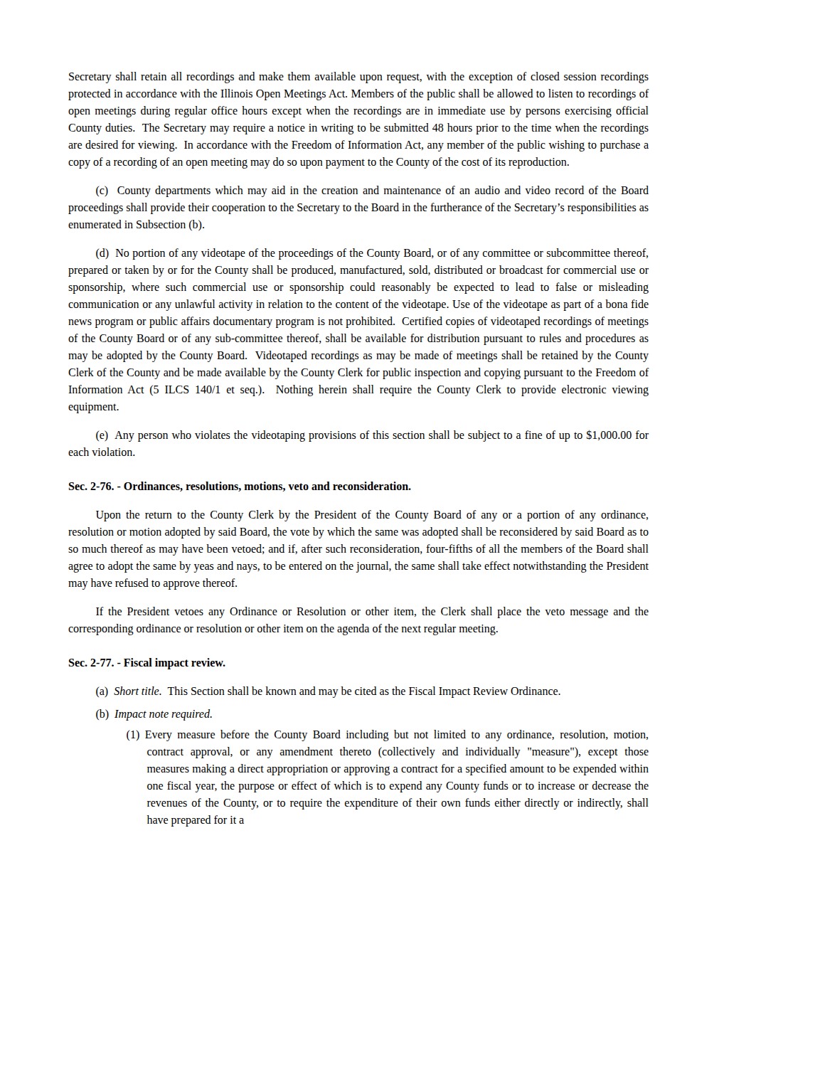Secretary shall retain all recordings and make them available upon request, with the exception of closed session recordings protected in accordance with the Illinois Open Meetings Act. Members of the public shall be allowed to listen to recordings of open meetings during regular office hours except when the recordings are in immediate use by persons exercising official County duties. The Secretary may require a notice in writing to be submitted 48 hours prior to the time when the recordings are desired for viewing. In accordance with the Freedom of Information Act, any member of the public wishing to purchase a copy of a recording of an open meeting may do so upon payment to the County of the cost of its reproduction.
(c) County departments which may aid in the creation and maintenance of an audio and video record of the Board proceedings shall provide their cooperation to the Secretary to the Board in the furtherance of the Secretary’s responsibilities as enumerated in Subsection (b).
(d) No portion of any videotape of the proceedings of the County Board, or of any committee or subcommittee thereof, prepared or taken by or for the County shall be produced, manufactured, sold, distributed or broadcast for commercial use or sponsorship, where such commercial use or sponsorship could reasonably be expected to lead to false or misleading communication or any unlawful activity in relation to the content of the videotape. Use of the videotape as part of a bona fide news program or public affairs documentary program is not prohibited. Certified copies of videotaped recordings of meetings of the County Board or of any sub-committee thereof, shall be available for distribution pursuant to rules and procedures as may be adopted by the County Board. Videotaped recordings as may be made of meetings shall be retained by the County Clerk of the County and be made available by the County Clerk for public inspection and copying pursuant to the Freedom of Information Act (5 ILCS 140/1 et seq.). Nothing herein shall require the County Clerk to provide electronic viewing equipment.
(e) Any person who violates the videotaping provisions of this section shall be subject to a fine of up to $1,000.00 for each violation.
Sec. 2-76. - Ordinances, resolutions, motions, veto and reconsideration.
Upon the return to the County Clerk by the President of the County Board of any or a portion of any ordinance, resolution or motion adopted by said Board, the vote by which the same was adopted shall be reconsidered by said Board as to so much thereof as may have been vetoed; and if, after such reconsideration, four-fifths of all the members of the Board shall agree to adopt the same by yeas and nays, to be entered on the journal, the same shall take effect notwithstanding the President may have refused to approve thereof.
If the President vetoes any Ordinance or Resolution or other item, the Clerk shall place the veto message and the corresponding ordinance or resolution or other item on the agenda of the next regular meeting.
Sec. 2-77. - Fiscal impact review.
(a) Short title. This Section shall be known and may be cited as the Fiscal Impact Review Ordinance.
(b) Impact note required.
(1) Every measure before the County Board including but not limited to any ordinance, resolution, motion, contract approval, or any amendment thereto (collectively and individually "measure"), except those measures making a direct appropriation or approving a contract for a specified amount to be expended within one fiscal year, the purpose or effect of which is to expend any County funds or to increase or decrease the revenues of the County, or to require the expenditure of their own funds either directly or indirectly, shall have prepared for it a